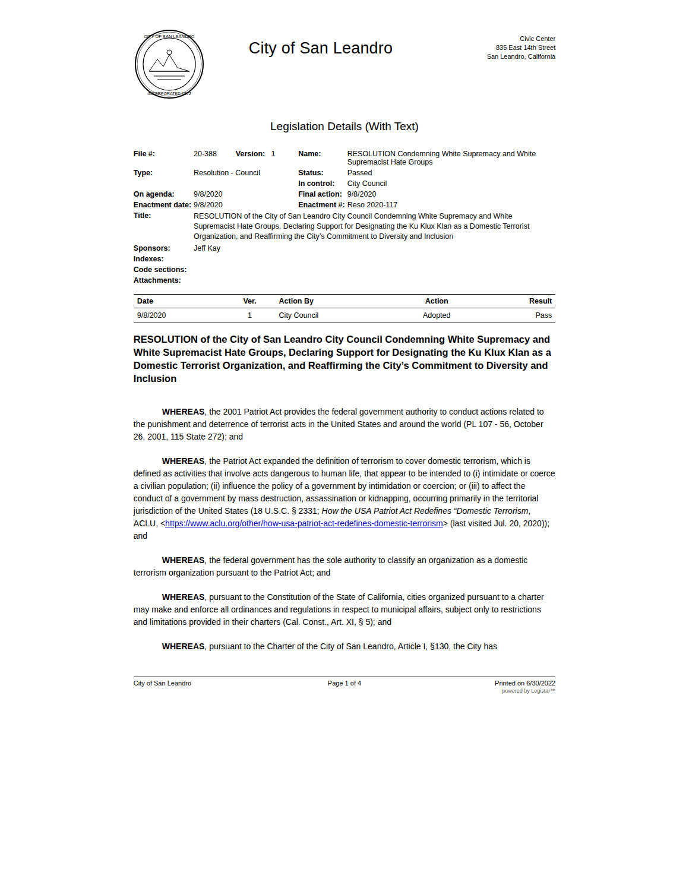CITY OF SAN LEANDRO INCORPORATED 1872
City of San Leandro
Civic Center
835 East 14th Street
San Leandro, California
Legislation Details (With Text)
| File #: | 20-388 | Version: 1 | Name: | RESOLUTION Condemning White Supremacy and White Supremacist Hate Groups |
| Type: | Resolution - Council | Status: | Passed |
| | | In control: | City Council |
| On agenda: | 9/8/2020 | Final action: | 9/8/2020 |
| Enactment date: | 9/8/2020 | Enactment #: | Reso 2020-117 |
| Title: | RESOLUTION of the City of San Leandro City Council Condemning White Supremacy and White Supremacist Hate Groups, Declaring Support for Designating the Ku Klux Klan as a Domestic Terrorist Organization, and Reaffirming the City’s Commitment to Diversity and Inclusion |
| Sponsors: | Jeff Kay |
| Indexes: | |
| Code sections: | |
| Attachments: | |
| Date | Ver. | Action By | Action | Result |
| --- | --- | --- | --- | --- |
| 9/8/2020 | 1 | City Council | Adopted | Pass |
RESOLUTION of the City of San Leandro City Council Condemning White Supremacy and White Supremacist Hate Groups, Declaring Support for Designating the Ku Klux Klan as a Domestic Terrorist Organization, and Reaffirming the City’s Commitment to Diversity and Inclusion
WHEREAS, the 2001 Patriot Act provides the federal government authority to conduct actions related to the punishment and deterrence of terrorist acts in the United States and around the world (PL 107 - 56, October 26, 2001, 115 State 272); and
WHEREAS, the Patriot Act expanded the definition of terrorism to cover domestic terrorism, which is defined as activities that involve acts dangerous to human life, that appear to be intended to (i) intimidate or coerce a civilian population; (ii) influence the policy of a government by intimidation or coercion; or (iii) to affect the conduct of a government by mass destruction, assassination or kidnapping, occurring primarily in the territorial jurisdiction of the United States (18 U.S.C. § 2331; How the USA Patriot Act Redefines “Domestic Terrorism, ACLU, <https://www.aclu.org/other/how-usa-patriot-act-redefines-domestic-terrorism> (last visited Jul. 20, 2020)); and
WHEREAS, the federal government has the sole authority to classify an organization as a domestic terrorism organization pursuant to the Patriot Act; and
WHEREAS, pursuant to the Constitution of the State of California, cities organized pursuant to a charter may make and enforce all ordinances and regulations in respect to municipal affairs, subject only to restrictions and limitations provided in their charters (Cal. Const., Art. XI, § 5); and
WHEREAS, pursuant to the Charter of the City of San Leandro, Article I, §130, the City has
City of San Leandro
Page 1 of 4
Printed on 6/30/2022
powered by Legistar™